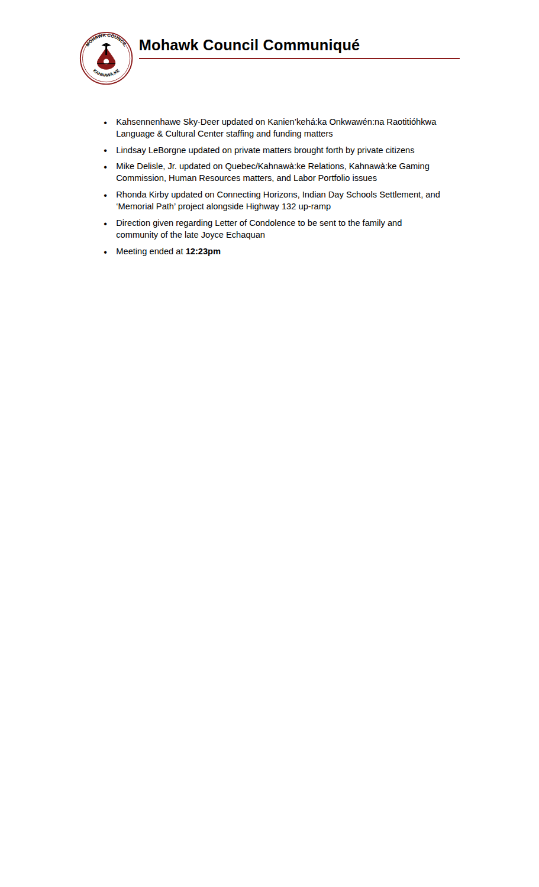MOHAWK COUNCIL KAHNAWÀ:KE
Mohawk Council Communiqué
Kahsennenhawe Sky-Deer updated on Kanien’kehá:ka Onkwawén:na Raotitióhkwa Language & Cultural Center staffing and funding matters
Lindsay LeBorgne updated on private matters brought forth by private citizens
Mike Delisle, Jr. updated on Quebec/Kahnawà:ke Relations, Kahnawà:ke Gaming Commission, Human Resources matters, and Labor Portfolio issues
Rhonda Kirby updated on Connecting Horizons, Indian Day Schools Settlement, and ‘Memorial Path’ project alongside Highway 132 up-ramp
Direction given regarding Letter of Condolence to be sent to the family and community of the late Joyce Echaquan
Meeting ended at 12:23pm